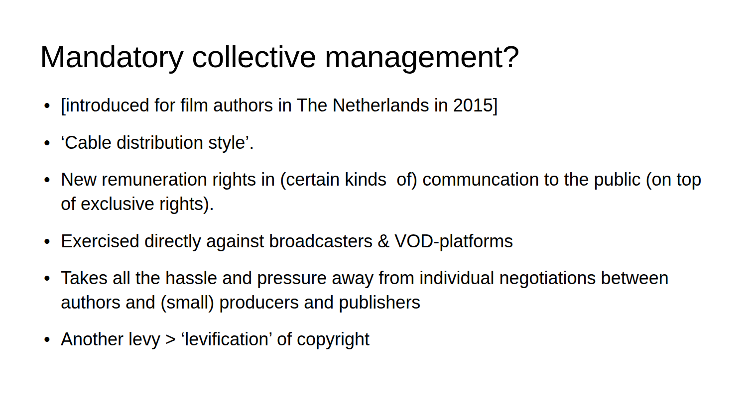Mandatory collective management?
[introduced for film authors in The Netherlands in 2015]
‘Cable distribution style’.
New remuneration rights in (certain kinds of) communcation to the public (on top of exclusive rights).
Exercised directly against broadcasters & VOD-platforms
Takes all the hassle and pressure away from individual negotiations between authors and (small) producers and publishers
Another levy > ‘levification’ of copyright